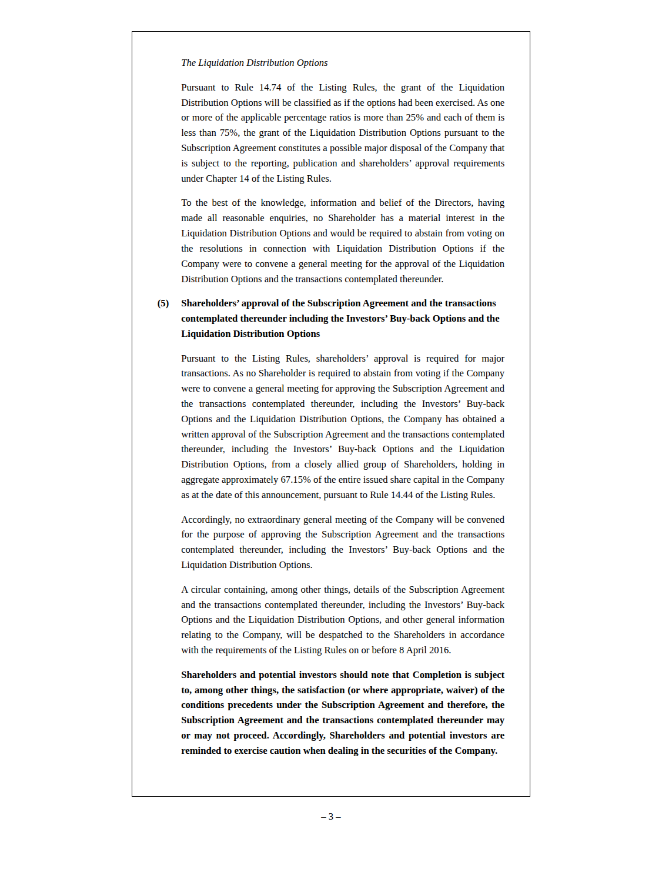The Liquidation Distribution Options
Pursuant to Rule 14.74 of the Listing Rules, the grant of the Liquidation Distribution Options will be classified as if the options had been exercised. As one or more of the applicable percentage ratios is more than 25% and each of them is less than 75%, the grant of the Liquidation Distribution Options pursuant to the Subscription Agreement constitutes a possible major disposal of the Company that is subject to the reporting, publication and shareholders’ approval requirements under Chapter 14 of the Listing Rules.
To the best of the knowledge, information and belief of the Directors, having made all reasonable enquiries, no Shareholder has a material interest in the Liquidation Distribution Options and would be required to abstain from voting on the resolutions in connection with Liquidation Distribution Options if the Company were to convene a general meeting for the approval of the Liquidation Distribution Options and the transactions contemplated thereunder.
(5)
Shareholders’ approval of the Subscription Agreement and the transactions contemplated thereunder including the Investors’ Buy-back Options and the Liquidation Distribution Options
Pursuant to the Listing Rules, shareholders’ approval is required for major transactions. As no Shareholder is required to abstain from voting if the Company were to convene a general meeting for approving the Subscription Agreement and the transactions contemplated thereunder, including the Investors’ Buy-back Options and the Liquidation Distribution Options, the Company has obtained a written approval of the Subscription Agreement and the transactions contemplated thereunder, including the Investors’ Buy-back Options and the Liquidation Distribution Options, from a closely allied group of Shareholders, holding in aggregate approximately 67.15% of the entire issued share capital in the Company as at the date of this announcement, pursuant to Rule 14.44 of the Listing Rules.
Accordingly, no extraordinary general meeting of the Company will be convened for the purpose of approving the Subscription Agreement and the transactions contemplated thereunder, including the Investors’ Buy-back Options and the Liquidation Distribution Options.
A circular containing, among other things, details of the Subscription Agreement and the transactions contemplated thereunder, including the Investors’ Buy-back Options and the Liquidation Distribution Options, and other general information relating to the Company, will be despatched to the Shareholders in accordance with the requirements of the Listing Rules on or before 8 April 2016.
Shareholders and potential investors should note that Completion is subject to, among other things, the satisfaction (or where appropriate, waiver) of the conditions precedents under the Subscription Agreement and therefore, the Subscription Agreement and the transactions contemplated thereunder may or may not proceed. Accordingly, Shareholders and potential investors are reminded to exercise caution when dealing in the securities of the Company.
– 3 –